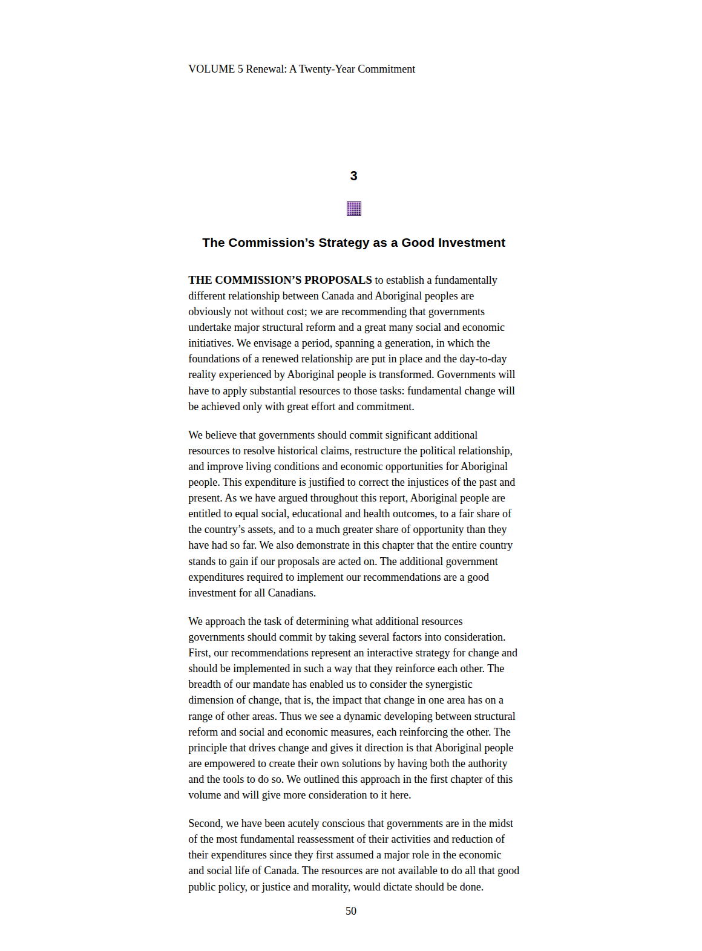VOLUME 5 Renewal: A Twenty-Year Commitment
3
The Commission’s Strategy as a Good Investment
THE COMMISSION’S PROPOSALS to establish a fundamentally different relationship between Canada and Aboriginal peoples are obviously not without cost; we are recommending that governments undertake major structural reform and a great many social and economic initiatives. We envisage a period, spanning a generation, in which the foundations of a renewed relationship are put in place and the day-to-day reality experienced by Aboriginal people is transformed. Governments will have to apply substantial resources to those tasks: fundamental change will be achieved only with great effort and commitment.
We believe that governments should commit significant additional resources to resolve historical claims, restructure the political relationship, and improve living conditions and economic opportunities for Aboriginal people. This expenditure is justified to correct the injustices of the past and present. As we have argued throughout this report, Aboriginal people are entitled to equal social, educational and health outcomes, to a fair share of the country’s assets, and to a much greater share of opportunity than they have had so far. We also demonstrate in this chapter that the entire country stands to gain if our proposals are acted on. The additional government expenditures required to implement our recommendations are a good investment for all Canadians.
We approach the task of determining what additional resources governments should commit by taking several factors into consideration. First, our recommendations represent an interactive strategy for change and should be implemented in such a way that they reinforce each other. The breadth of our mandate has enabled us to consider the synergistic dimension of change, that is, the impact that change in one area has on a range of other areas. Thus we see a dynamic developing between structural reform and social and economic measures, each reinforcing the other. The principle that drives change and gives it direction is that Aboriginal people are empowered to create their own solutions by having both the authority and the tools to do so. We outlined this approach in the first chapter of this volume and will give more consideration to it here.
Second, we have been acutely conscious that governments are in the midst of the most fundamental reassessment of their activities and reduction of their expenditures since they first assumed a major role in the economic and social life of Canada. The resources are not available to do all that good public policy, or justice and morality, would dictate should be done.
50